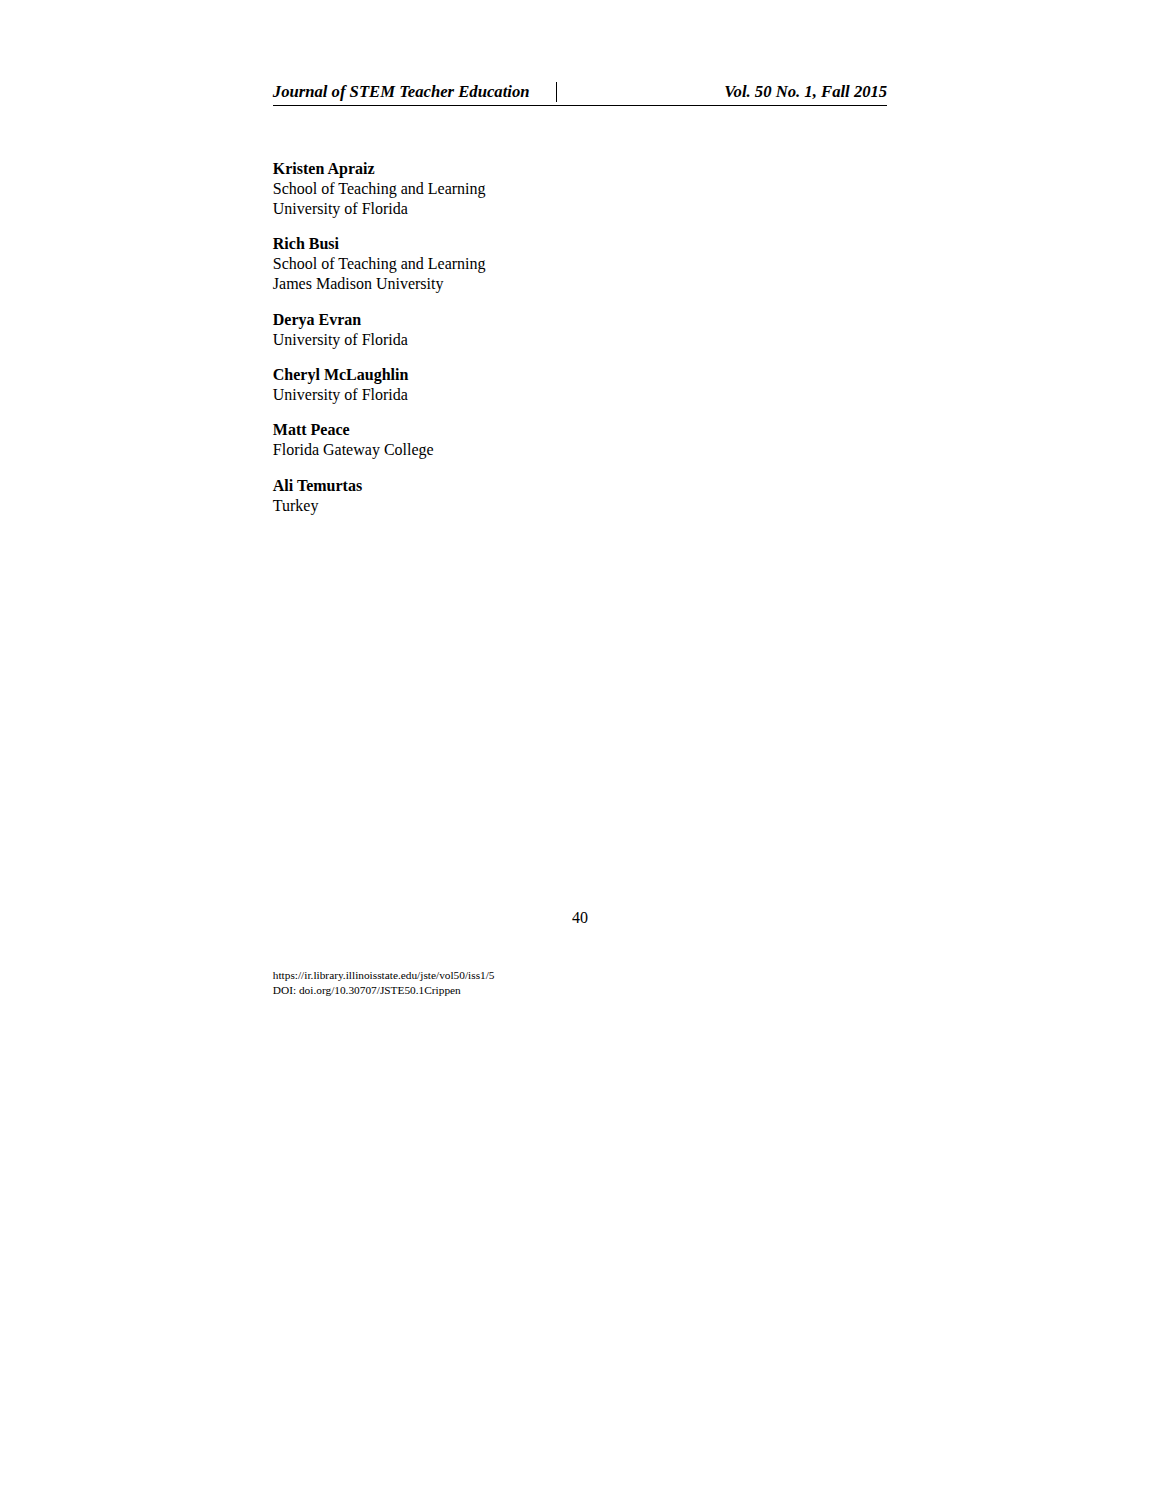Journal of STEM Teacher Education Vol. 50 No. 1, Fall 2015
Kristen Apraiz
School of Teaching and Learning University of Florida
Rich Busi
School of Teaching and Learning James Madison University
Derya Evran
University of Florida
Cheryl McLaughlin
University of Florida
Matt Peace
Florida Gateway College
Ali Temurtas
Turkey
40
https://ir.library.illinoisstate.edu/jste/vol50/iss1/5
DOI: doi.org/10.30707/JSTE50.1Crippen